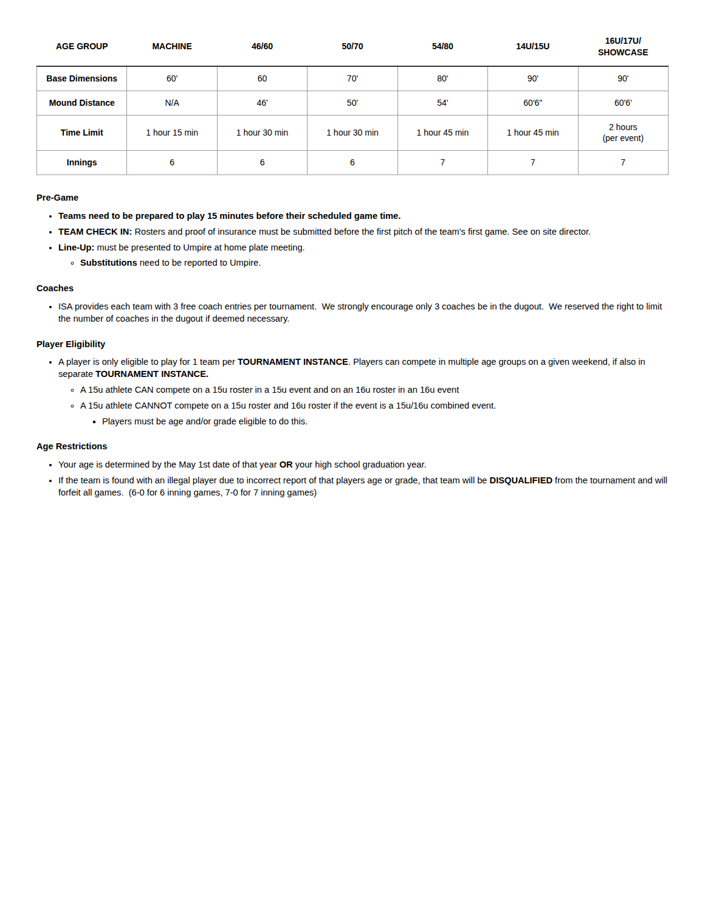| AGE GROUP | MACHINE | 46/60 | 50/70 | 54/80 | 14U/15U | 16U/17U/ SHOWCASE |
| --- | --- | --- | --- | --- | --- | --- |
| Base Dimensions | 60' | 60 | 70' | 80' | 90' | 90' |
| Mound Distance | N/A | 46' | 50' | 54' | 60'6" | 60'6' |
| Time Limit | 1 hour 15 min | 1 hour 30 min | 1 hour 30 min | 1 hour 45 min | 1 hour 45 min | 2 hours (per event) |
| Innings | 6 | 6 | 6 | 7 | 7 | 7 |
Pre-Game
Teams need to be prepared to play 15 minutes before their scheduled game time.
TEAM CHECK IN: Rosters and proof of insurance must be submitted before the first pitch of the team's first game. See on site director.
Line-Up: must be presented to Umpire at home plate meeting.
Substitutions need to be reported to Umpire.
Coaches
ISA provides each team with 3 free coach entries per tournament. We strongly encourage only 3 coaches be in the dugout. We reserved the right to limit the number of coaches in the dugout if deemed necessary.
Player Eligibility
A player is only eligible to play for 1 team per TOURNAMENT INSTANCE. Players can compete in multiple age groups on a given weekend, if also in separate TOURNAMENT INSTANCE.
A 15u athlete CAN compete on a 15u roster in a 15u event and on an 16u roster in an 16u event
A 15u athlete CANNOT compete on a 15u roster and 16u roster if the event is a 15u/16u combined event.
Players must be age and/or grade eligible to do this.
Age Restrictions
Your age is determined by the May 1st date of that year OR your high school graduation year.
If the team is found with an illegal player due to incorrect report of that players age or grade, that team will be DISQUALIFIED from the tournament and will forfeit all games. (6-0 for 6 inning games, 7-0 for 7 inning games)